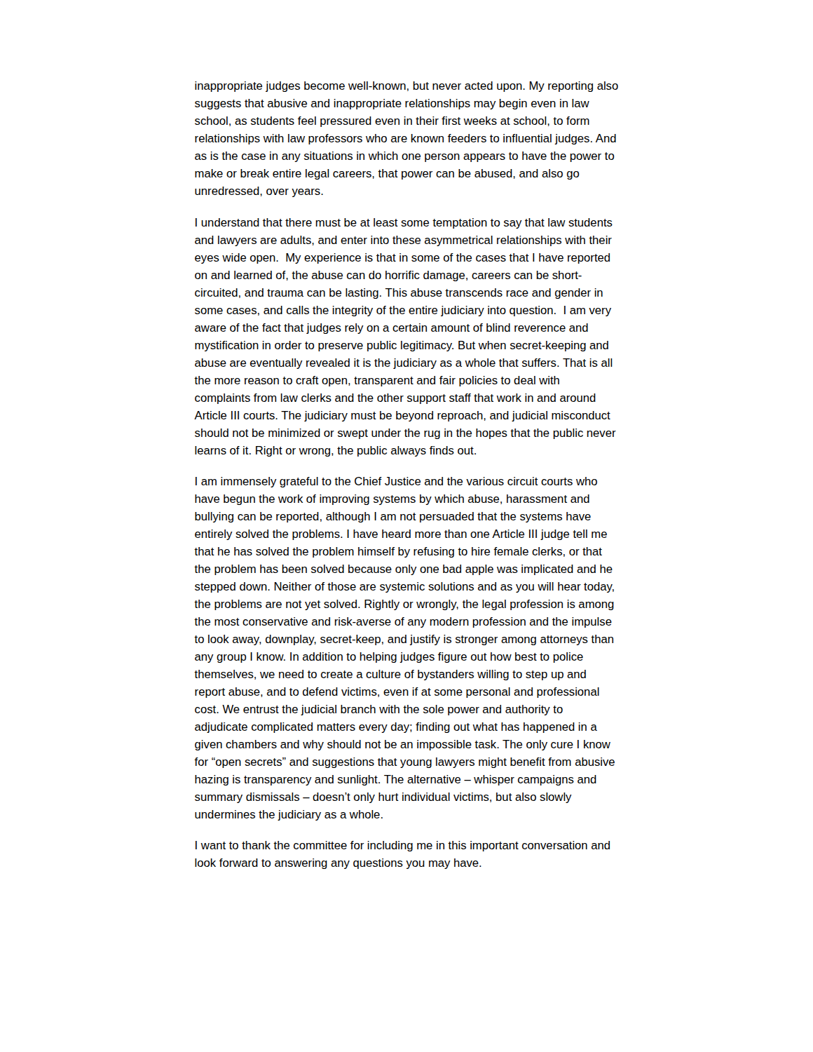inappropriate judges become well-known, but never acted upon. My reporting also suggests that abusive and inappropriate relationships may begin even in law school, as students feel pressured even in their first weeks at school, to form relationships with law professors who are known feeders to influential judges. And as is the case in any situations in which one person appears to have the power to make or break entire legal careers, that power can be abused, and also go unredressed, over years.
I understand that there must be at least some temptation to say that law students and lawyers are adults, and enter into these asymmetrical relationships with their eyes wide open. My experience is that in some of the cases that I have reported on and learned of, the abuse can do horrific damage, careers can be short-circuited, and trauma can be lasting. This abuse transcends race and gender in some cases, and calls the integrity of the entire judiciary into question. I am very aware of the fact that judges rely on a certain amount of blind reverence and mystification in order to preserve public legitimacy. But when secret-keeping and abuse are eventually revealed it is the judiciary as a whole that suffers. That is all the more reason to craft open, transparent and fair policies to deal with complaints from law clerks and the other support staff that work in and around Article III courts. The judiciary must be beyond reproach, and judicial misconduct should not be minimized or swept under the rug in the hopes that the public never learns of it. Right or wrong, the public always finds out.
I am immensely grateful to the Chief Justice and the various circuit courts who have begun the work of improving systems by which abuse, harassment and bullying can be reported, although I am not persuaded that the systems have entirely solved the problems. I have heard more than one Article III judge tell me that he has solved the problem himself by refusing to hire female clerks, or that the problem has been solved because only one bad apple was implicated and he stepped down. Neither of those are systemic solutions and as you will hear today, the problems are not yet solved. Rightly or wrongly, the legal profession is among the most conservative and risk-averse of any modern profession and the impulse to look away, downplay, secret-keep, and justify is stronger among attorneys than any group I know. In addition to helping judges figure out how best to police themselves, we need to create a culture of bystanders willing to step up and report abuse, and to defend victims, even if at some personal and professional cost. We entrust the judicial branch with the sole power and authority to adjudicate complicated matters every day; finding out what has happened in a given chambers and why should not be an impossible task. The only cure I know for “open secrets” and suggestions that young lawyers might benefit from abusive hazing is transparency and sunlight. The alternative – whisper campaigns and summary dismissals – doesn’t only hurt individual victims, but also slowly undermines the judiciary as a whole.
I want to thank the committee for including me in this important conversation and look forward to answering any questions you may have.